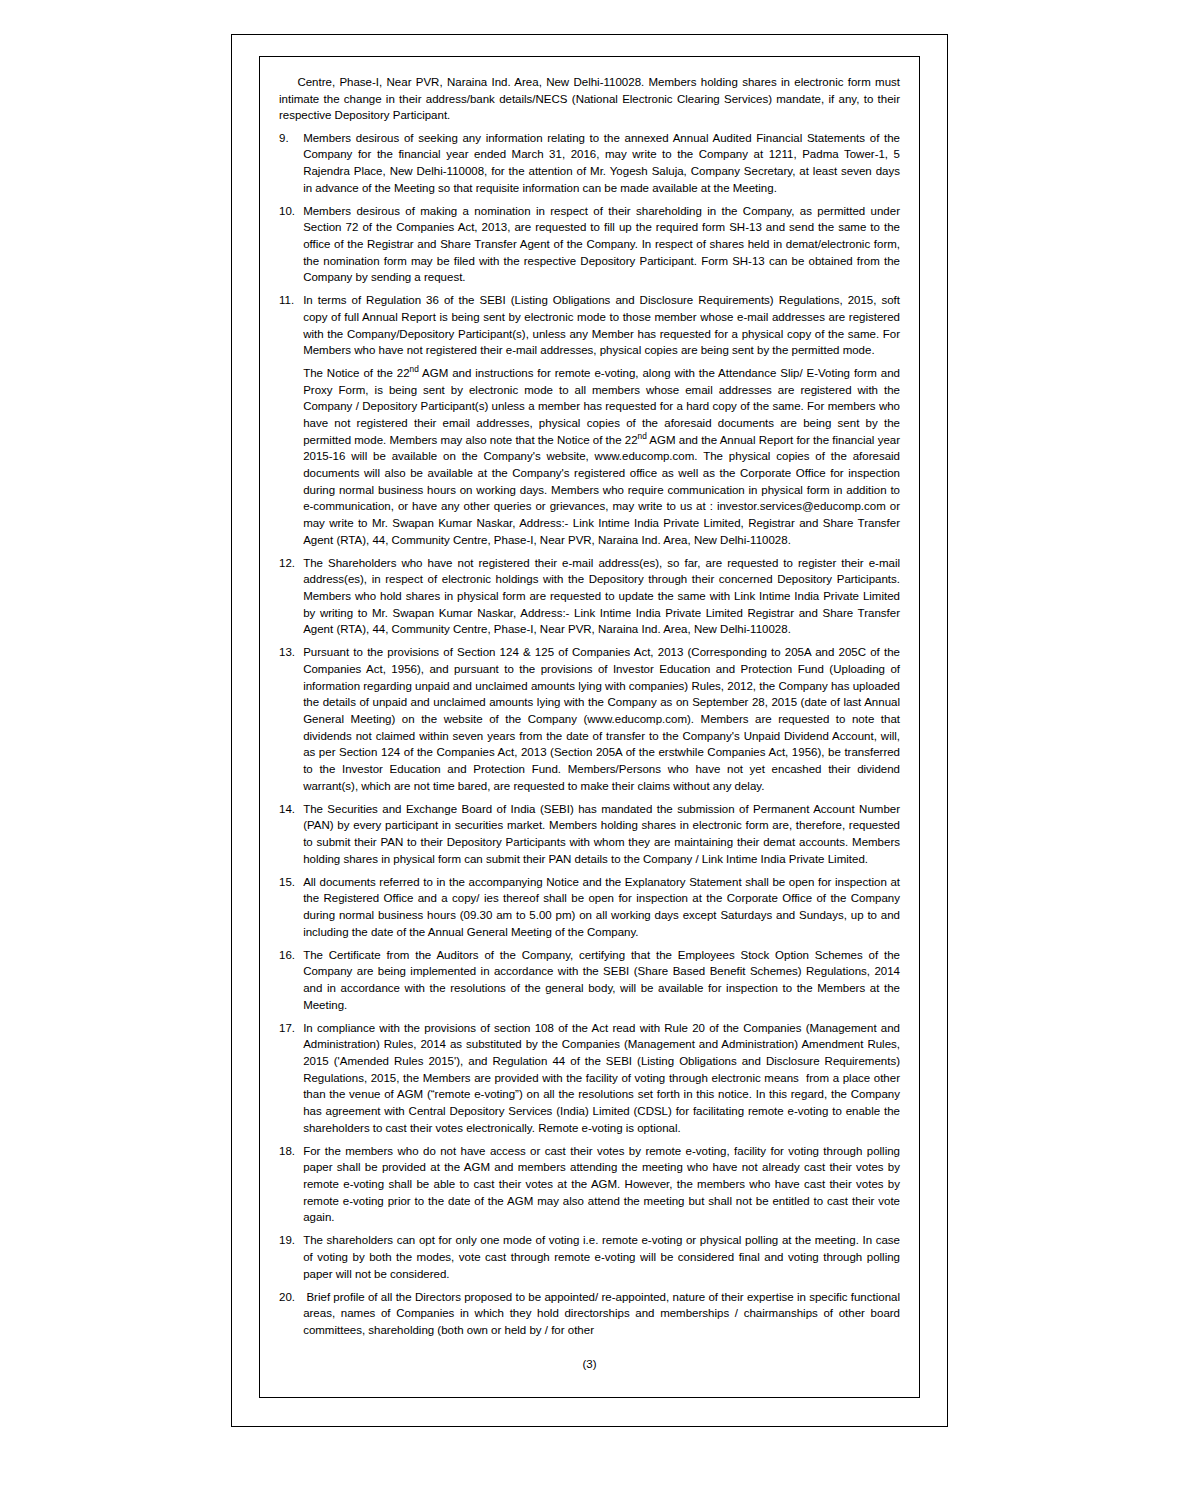Centre, Phase-I, Near PVR, Naraina Ind. Area, New Delhi-110028. Members holding shares in electronic form must intimate the change in their address/bank details/NECS (National Electronic Clearing Services) mandate, if any, to their respective Depository Participant.
9.
Members desirous of seeking any information relating to the annexed Annual Audited Financial Statements of the Company for the financial year ended March 31, 2016, may write to the Company at 1211, Padma Tower-1, 5 Rajendra Place, New Delhi-110008, for the attention of Mr. Yogesh Saluja, Company Secretary, at least seven days in advance of the Meeting so that requisite information can be made available at the Meeting.
10.
Members desirous of making a nomination in respect of their shareholding in the Company, as permitted under Section 72 of the Companies Act, 2013, are requested to fill up the required form SH-13 and send the same to the office of the Registrar and Share Transfer Agent of the Company. In respect of shares held in demat/electronic form, the nomination form may be filed with the respective Depository Participant. Form SH-13 can be obtained from the Company by sending a request.
11.
In terms of Regulation 36 of the SEBI (Listing Obligations and Disclosure Requirements) Regulations, 2015, soft copy of full Annual Report is being sent by electronic mode to those member whose e-mail addresses are registered with the Company/Depository Participant(s), unless any Member has requested for a physical copy of the same. For Members who have not registered their e-mail addresses, physical copies are being sent by the permitted mode.
The Notice of the 22nd AGM and instructions for remote e-voting, along with the Attendance Slip/ E-Voting form and Proxy Form, is being sent by electronic mode to all members whose email addresses are registered with the Company / Depository Participant(s) unless a member has requested for a hard copy of the same. For members who have not registered their email addresses, physical copies of the aforesaid documents are being sent by the permitted mode. Members may also note that the Notice of the 22nd AGM and the Annual Report for the financial year 2015-16 will be available on the Company's website, www.educomp.com. The physical copies of the aforesaid documents will also be available at the Company's registered office as well as the Corporate Office for inspection during normal business hours on working days. Members who require communication in physical form in addition to e-communication, or have any other queries or grievances, may write to us at : investor.services@educomp.com or may write to Mr. Swapan Kumar Naskar, Address:- Link Intime India Private Limited, Registrar and Share Transfer Agent (RTA), 44, Community Centre, Phase-I, Near PVR, Naraina Ind. Area, New Delhi-110028.
12.
The Shareholders who have not registered their e-mail address(es), so far, are requested to register their e-mail address(es), in respect of electronic holdings with the Depository through their concerned Depository Participants. Members who hold shares in physical form are requested to update the same with Link Intime India Private Limited by writing to Mr. Swapan Kumar Naskar, Address:- Link Intime India Private Limited Registrar and Share Transfer Agent (RTA), 44, Community Centre, Phase-I, Near PVR, Naraina Ind. Area, New Delhi-110028.
13.
Pursuant to the provisions of Section 124 & 125 of Companies Act, 2013 (Corresponding to 205A and 205C of the Companies Act, 1956), and pursuant to the provisions of Investor Education and Protection Fund (Uploading of information regarding unpaid and unclaimed amounts lying with companies) Rules, 2012, the Company has uploaded the details of unpaid and unclaimed amounts lying with the Company as on September 28, 2015 (date of last Annual General Meeting) on the website of the Company (www.educomp.com). Members are requested to note that dividends not claimed within seven years from the date of transfer to the Company's Unpaid Dividend Account, will, as per Section 124 of the Companies Act, 2013 (Section 205A of the erstwhile Companies Act, 1956), be transferred to the Investor Education and Protection Fund. Members/Persons who have not yet encashed their dividend warrant(s), which are not time bared, are requested to make their claims without any delay.
14.
The Securities and Exchange Board of India (SEBI) has mandated the submission of Permanent Account Number (PAN) by every participant in securities market. Members holding shares in electronic form are, therefore, requested to submit their PAN to their Depository Participants with whom they are maintaining their demat accounts. Members holding shares in physical form can submit their PAN details to the Company / Link Intime India Private Limited.
15.
All documents referred to in the accompanying Notice and the Explanatory Statement shall be open for inspection at the Registered Office and a copy/ ies thereof shall be open for inspection at the Corporate Office of the Company during normal business hours (09.30 am to 5.00 pm) on all working days except Saturdays and Sundays, up to and including the date of the Annual General Meeting of the Company.
16.
The Certificate from the Auditors of the Company, certifying that the Employees Stock Option Schemes of the Company are being implemented in accordance with the SEBI (Share Based Benefit Schemes) Regulations, 2014 and in accordance with the resolutions of the general body, will be available for inspection to the Members at the Meeting.
17.
In compliance with the provisions of section 108 of the Act read with Rule 20 of the Companies (Management and Administration) Rules, 2014 as substituted by the Companies (Management and Administration) Amendment Rules, 2015 ('Amended Rules 2015'), and Regulation 44 of the SEBI (Listing Obligations and Disclosure Requirements) Regulations, 2015, the Members are provided with the facility of voting through electronic means from a place other than the venue of AGM (“remote e-voting”) on all the resolutions set forth in this notice. In this regard, the Company has agreement with Central Depository Services (India) Limited (CDSL) for facilitating remote e-voting to enable the shareholders to cast their votes electronically. Remote e-voting is optional.
18.
For the members who do not have access or cast their votes by remote e-voting, facility for voting through polling paper shall be provided at the AGM and members attending the meeting who have not already cast their votes by remote e-voting shall be able to cast their votes at the AGM. However, the members who have cast their votes by remote e-voting prior to the date of the AGM may also attend the meeting but shall not be entitled to cast their vote again.
19.
The shareholders can opt for only one mode of voting i.e. remote e-voting or physical polling at the meeting. In case of voting by both the modes, vote cast through remote e-voting will be considered final and voting through polling paper will not be considered.
20.
Brief profile of all the Directors proposed to be appointed/ re-appointed, nature of their expertise in specific functional areas, names of Companies in which they hold directorships and memberships / chairmanships of other board committees, shareholding (both own or held by / for other
(3)